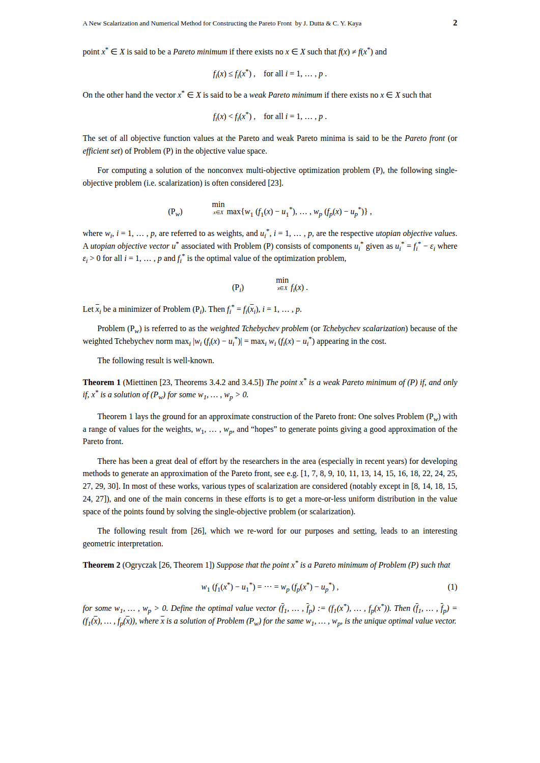A New Scalarization and Numerical Method for Constructing the Pareto Front by J. Dutta & C. Y. Kaya 2
point x* ∈ X is said to be a Pareto minimum if there exists no x ∈ X such that f(x) ≠ f(x*) and
fi(x) ≤ fi(x*) , for all i = 1, … , p .
On the other hand the vector x* ∈ X is said to be a weak Pareto minimum if there exists no x ∈ X such that
fi(x) < fi(x*) , for all i = 1, … , p .
The set of all objective function values at the Pareto and weak Pareto minima is said to be the Pareto front (or efficient set) of Problem (P) in the objective value space.
For computing a solution of the nonconvex multi-objective optimization problem (P), the following single-objective problem (i.e. scalarization) is often considered [23].
(Pw) minx∈X max{w1 (f1(x) − u1*), … , wp (fp(x) − up*)} ,
where wi, i = 1, … , p, are referred to as weights, and ui*, i = 1, … , p, are the respective utopian objective values. A utopian objective vector u* associated with Problem (P) consists of components ui* given as ui* = fi* − εi where εi > 0 for all i = 1, … , p and fi* is the optimal value of the optimization problem,
(Pi) minx∈X fi(x) .
Let xi be a minimizer of Problem (Pi). Then fi* = fi(xi), i = 1, … , p.
Problem (Pw) is referred to as the weighted Tchebychev problem (or Tchebychev scalarization) because of the weighted Tchebychev norm maxi |wi (fi(x) − ui*)| = maxi wi (fi(x) − ui*) appearing in the cost.
The following result is well-known.
Theorem 1 (Miettinen [23, Theorems 3.4.2 and 3.4.5]) The point x* is a weak Pareto minimum of (P) if, and only if, x* is a solution of (Pw) for some w1, … , wp > 0.
Theorem 1 lays the ground for an approximate construction of the Pareto front: One solves Problem (Pw) with a range of values for the weights, w1, … , wp, and “hopes” to generate points giving a good approximation of the Pareto front.
There has been a great deal of effort by the researchers in the area (especially in recent years) for developing methods to generate an approximation of the Pareto front, see e.g. [1, 7, 8, 9, 10, 11, 13, 14, 15, 16, 18, 22, 24, 25, 27, 29, 30]. In most of these works, various types of scalarization are considered (notably except in [8, 14, 18, 15, 24, 27]), and one of the main concerns in these efforts is to get a more-or-less uniform distribution in the value space of the points found by solving the single-objective problem (or scalarization).
The following result from [26], which we re-word for our purposes and setting, leads to an interesting geometric interpretation.
Theorem 2 (Ogryczak [26, Theorem 1]) Suppose that the point x* is a Pareto minimum of Problem (P) such that
w1 (f1(x*) − u1*) = ··· = wp (fp(x*) − up*) , (1)
for some w1, … , wp > 0. Define the optimal value vector (f1, … , fp) := (f1(x*), … , fp(x*)). Then (f1, … , fp) = (f1(x), … , fp(x)), where x is a solution of Problem (Pw) for the same w1, … , wp, is the unique optimal value vector.